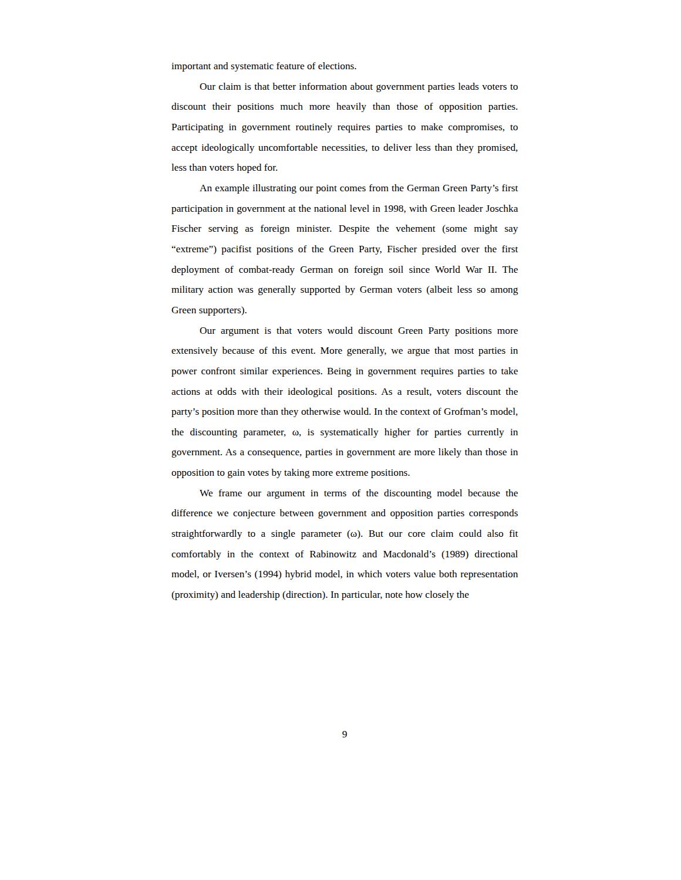important and systematic feature of elections.
Our claim is that better information about government parties leads voters to discount their positions much more heavily than those of opposition parties. Participating in government routinely requires parties to make compromises, to accept ideologically uncomfortable necessities, to deliver less than they promised, less than voters hoped for.
An example illustrating our point comes from the German Green Party’s first participation in government at the national level in 1998, with Green leader Joschka Fischer serving as foreign minister. Despite the vehement (some might say “extreme”) pacifist positions of the Green Party, Fischer presided over the first deployment of combat-ready German on foreign soil since World War II. The military action was generally supported by German voters (albeit less so among Green supporters).
Our argument is that voters would discount Green Party positions more extensively because of this event. More generally, we argue that most parties in power confront similar experiences. Being in government requires parties to take actions at odds with their ideological positions. As a result, voters discount the party’s position more than they otherwise would. In the context of Grofman’s model, the discounting parameter, ω, is systematically higher for parties currently in government. As a consequence, parties in government are more likely than those in opposition to gain votes by taking more extreme positions.
We frame our argument in terms of the discounting model because the difference we conjecture between government and opposition parties corresponds straightforwardly to a single parameter (ω). But our core claim could also fit comfortably in the context of Rabinowitz and Macdonald’s (1989) directional model, or Iversen’s (1994) hybrid model, in which voters value both representation (proximity) and leadership (direction). In particular, note how closely the
9